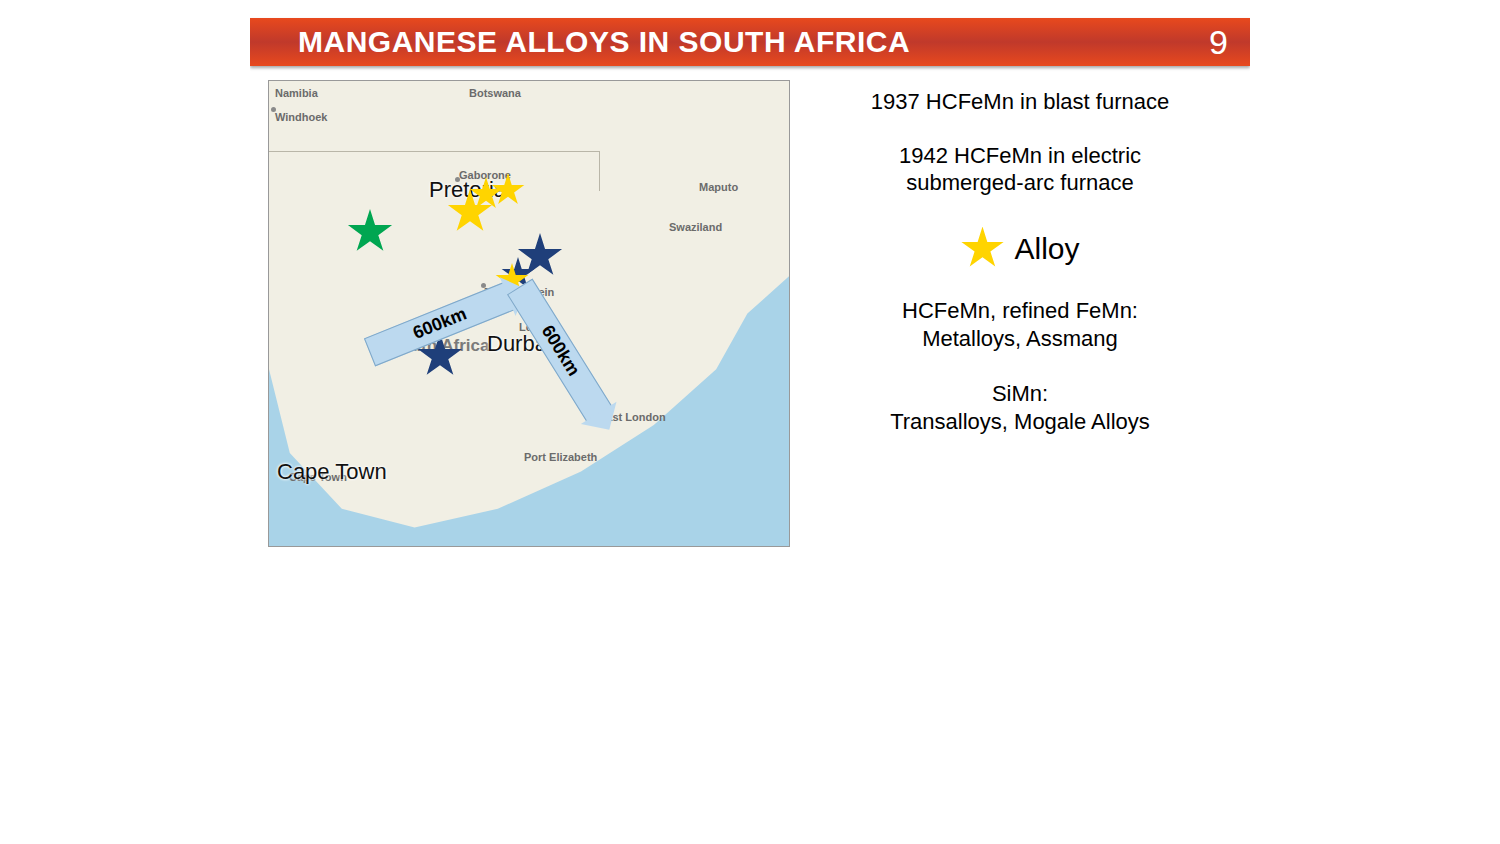MANGANESE ALLOYS IN SOUTH AFRICA
9
Namibia
Botswana
Windhoek
Gaborone
Maputo
Swaziland
Bloemfontein
Lesotho
East London
Port Elizabeth
Cape Town
South Africa
Pretoria
Durban
Cape Town
600km
600km
1937 HCFeMn in blast furnace
1942 HCFeMn in electric
submerged-arc furnace
Alloy
HCFeMn, refined FeMn:
Metalloys, Assmang
SiMn:
Transalloys, Mogale Alloys